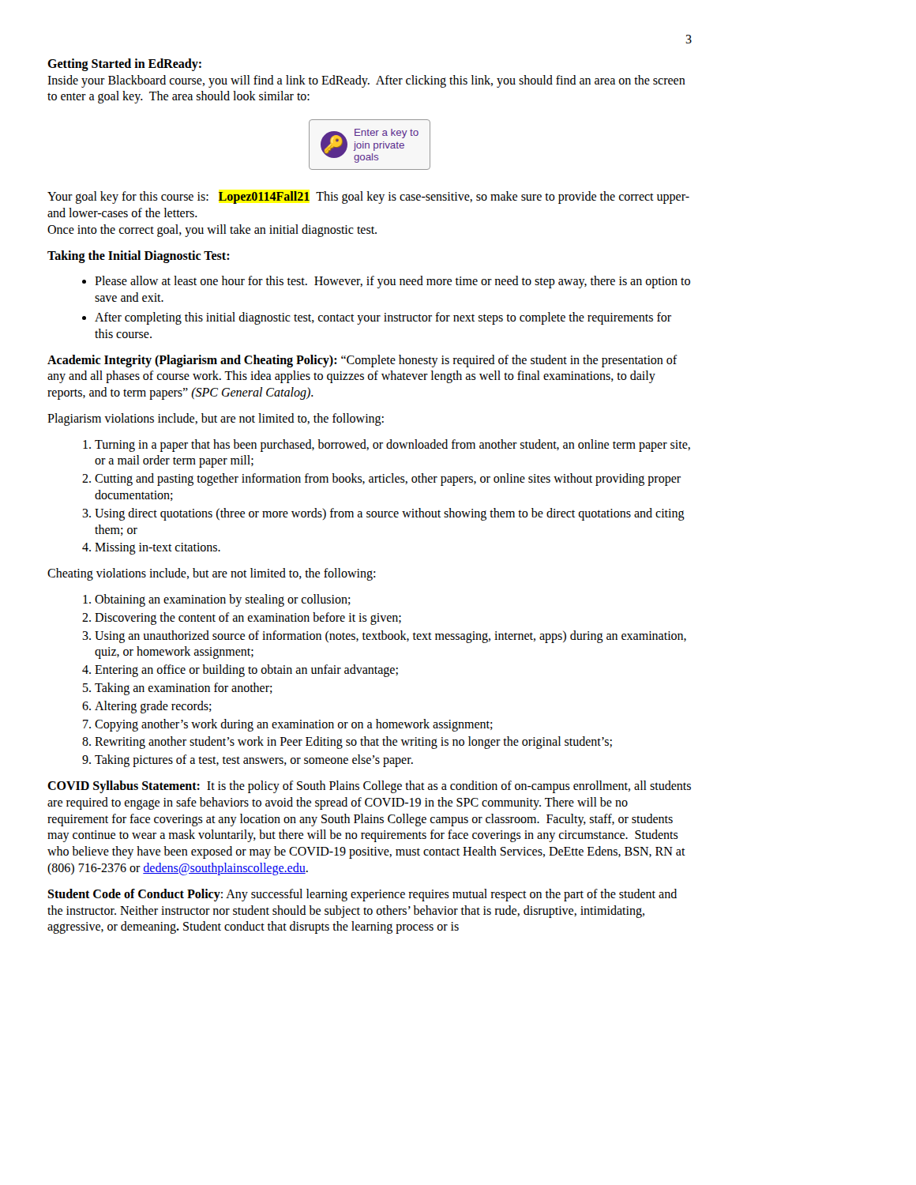3
Getting Started in EdReady:
Inside your Blackboard course, you will find a link to EdReady. After clicking this link, you should find an area on the screen to enter a goal key. The area should look similar to:
🔑Enter a key to
join private
goals
Your goal key for this course is: Lopez0114Fall21 This goal key is case-sensitive, so make sure to provide the correct upper- and lower-cases of the letters.
Once into the correct goal, you will take an initial diagnostic test.
Taking the Initial Diagnostic Test:
Please allow at least one hour for this test. However, if you need more time or need to step away, there is an option to save and exit.
After completing this initial diagnostic test, contact your instructor for next steps to complete the requirements for this course.
Academic Integrity (Plagiarism and Cheating Policy): “Complete honesty is required of the student in the presentation of any and all phases of course work. This idea applies to quizzes of whatever length as well to final examinations, to daily reports, and to term papers” (SPC General Catalog).
Plagiarism violations include, but are not limited to, the following:
Turning in a paper that has been purchased, borrowed, or downloaded from another student, an online term paper site, or a mail order term paper mill;
Cutting and pasting together information from books, articles, other papers, or online sites without providing proper documentation;
Using direct quotations (three or more words) from a source without showing them to be direct quotations and citing them; or
Missing in-text citations.
Cheating violations include, but are not limited to, the following:
Obtaining an examination by stealing or collusion;
Discovering the content of an examination before it is given;
Using an unauthorized source of information (notes, textbook, text messaging, internet, apps) during an examination, quiz, or homework assignment;
Entering an office or building to obtain an unfair advantage;
Taking an examination for another;
Altering grade records;
Copying another’s work during an examination or on a homework assignment;
Rewriting another student’s work in Peer Editing so that the writing is no longer the original student’s;
Taking pictures of a test, test answers, or someone else’s paper.
COVID Syllabus Statement: It is the policy of South Plains College that as a condition of on-campus enrollment, all students are required to engage in safe behaviors to avoid the spread of COVID-19 in the SPC community. There will be no requirement for face coverings at any location on any South Plains College campus or classroom. Faculty, staff, or students may continue to wear a mask voluntarily, but there will be no requirements for face coverings in any circumstance. Students who believe they have been exposed or may be COVID-19 positive, must contact Health Services, DeEtte Edens, BSN, RN at (806) 716-2376 or dedens@southplainscollege.edu.
Student Code of Conduct Policy: Any successful learning experience requires mutual respect on the part of the student and the instructor. Neither instructor nor student should be subject to others’ behavior that is rude, disruptive, intimidating, aggressive, or demeaning. Student conduct that disrupts the learning process or is